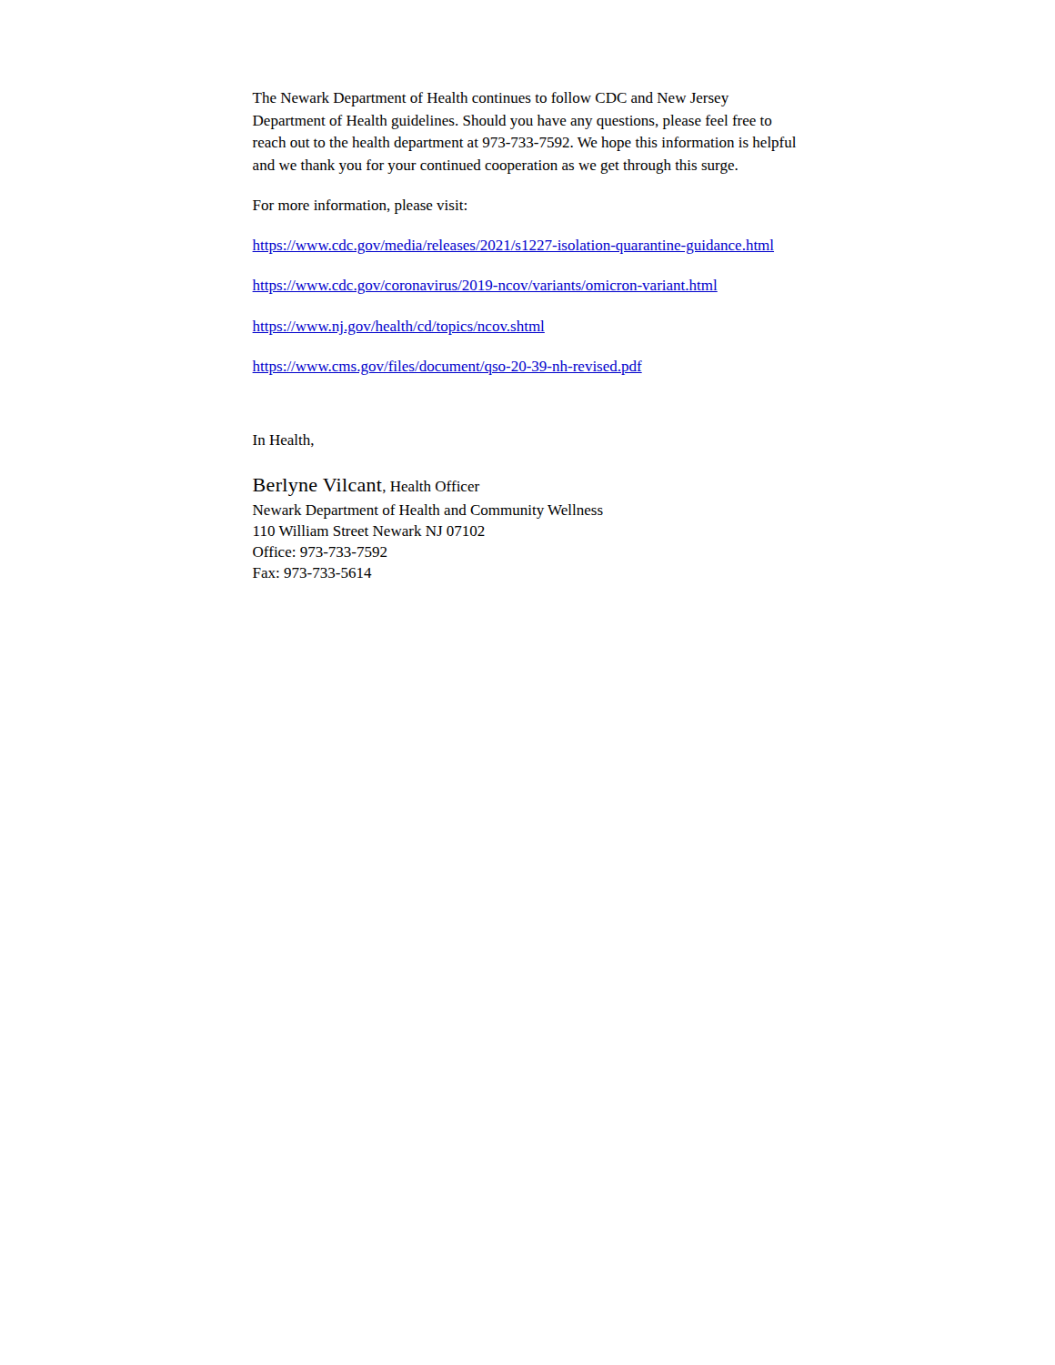The Newark Department of Health continues to follow CDC and New Jersey Department of Health guidelines. Should you have any questions, please feel free to reach out to the health department at 973-733-7592. We hope this information is helpful and we thank you for your continued cooperation as we get through this surge.
For more information, please visit:
https://www.cdc.gov/media/releases/2021/s1227-isolation-quarantine-guidance.html
https://www.cdc.gov/coronavirus/2019-ncov/variants/omicron-variant.html
https://www.nj.gov/health/cd/topics/ncov.shtml
https://www.cms.gov/files/document/qso-20-39-nh-revised.pdf
In Health,
Berlyne Vilcant, Health Officer
Newark Department of Health and Community Wellness
110 William Street Newark NJ 07102
Office: 973-733-7592
Fax: 973-733-5614